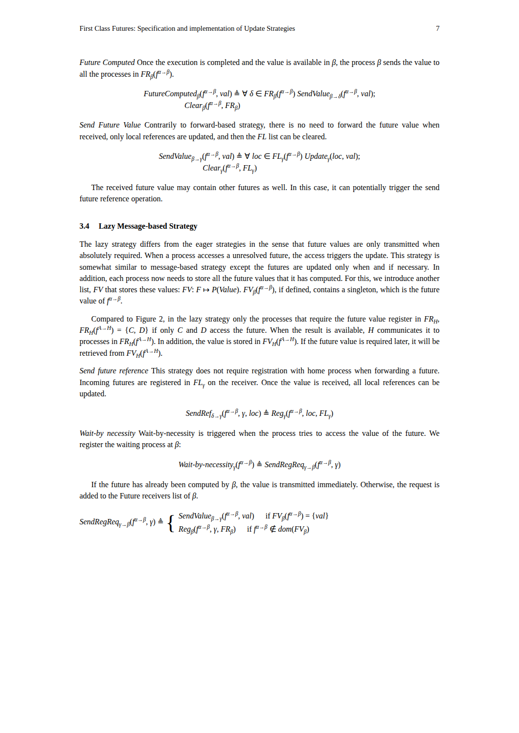First Class Futures: Specification and implementation of Update Strategies 7
Future Computed Once the execution is completed and the value is available in β, the process β sends the value to all the processes in FRβ(fα→β).
FutureComputedβ(fα→β, val) ≜ ∀ δ ∈ FRβ(fα→β) SendValueβ→δ(fα→β, val);
Clearβ(fα→β, FRβ)
Send Future Value Contrarily to forward-based strategy, there is no need to forward the future value when received, only local references are updated, and then the FL list can be cleared.
SendValueβ→γ(fα→β, val) ≜ ∀ loc ∈ FLγ(fα→β) Updateγ(loc, val);
Clearγ(fα→β, FLγ)
The received future value may contain other futures as well. In this case, it can potentially trigger the send future reference operation.
3.4 Lazy Message-based Strategy
The lazy strategy differs from the eager strategies in the sense that future values are only transmitted when absolutely required. When a process accesses a unresolved future, the access triggers the update. This strategy is somewhat similar to message-based strategy except the futures are updated only when and if necessary. In addition, each process now needs to store all the future values that it has computed. For this, we introduce another list, FV that stores these values: FV: F ↦ P(Value). FVβ(fα→β), if defined, contains a singleton, which is the future value of fα→β.
Compared to Figure 2, in the lazy strategy only the processes that require the future value register in FRH, FRH(fA→H) = {C, D} if only C and D access the future. When the result is available, H communicates it to processes in FRH(fA→H). In addition, the value is stored in FVH(fA→H). If the future value is required later, it will be retrieved from FVH(fA→H).
Send future reference This strategy does not require registration with home process when forwarding a future. Incoming futures are registered in FLγ on the receiver. Once the value is received, all local references can be updated.
SendRefδ→γ(fα→β, γ, loc) ≜ Regγ(fα→β, loc, FLγ)
Wait-by necessity Wait-by-necessity is triggered when the process tries to access the value of the future. We register the waiting process at β:
Wait-by-necessityγ(fα→β) ≜ SendRegReqγ→β(fα→β, γ)
If the future has already been computed by β, the value is transmitted immediately. Otherwise, the request is added to the Future receivers list of β.
SendRegReqγ→β(fα→β, γ) ≜ {
SendValueβ→γ(fα→β, val) if FVβ(fα→β) = {val}
Regβ(fα→β, γ, FRβ) if fα→β ∉ dom(FVβ)